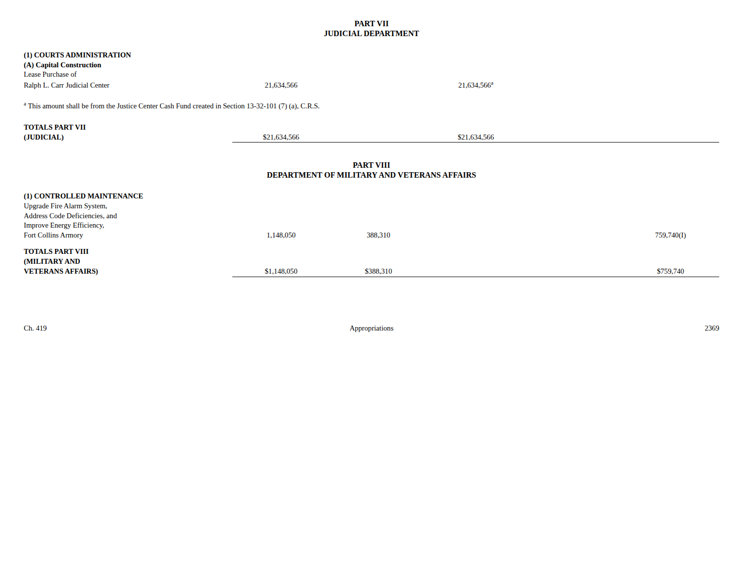PART VII
JUDICIAL DEPARTMENT
| (1) COURTS ADMINISTRATION | | | | | |
| (A) Capital Construction | | | | | |
| Lease Purchase of | | | | | |
| Ralph L. Carr Judicial Center | 21,634,566 | | 21,634,566 a | | |
a This amount shall be from the Justice Center Cash Fund created in Section 13-32-101 (7) (a), C.R.S.
| TOTALS PART VII | | | | | |
| (JUDICIAL) | $21,634,566 | | $21,634,566 | | |
PART VIII
DEPARTMENT OF MILITARY AND VETERANS AFFAIRS
| (1) CONTROLLED MAINTENANCE | | | | | |
| Upgrade Fire Alarm System, | | | | | |
| Address Code Deficiencies, and | | | | | |
| Improve Energy Efficiency, | | | | | |
| Fort Collins Armory | 1,148,050 | 388,310 | | | 759,740(I) |
| TOTALS PART VIII | | | | | |
| (MILITARY AND | | | | | |
| VETERANS AFFAIRS) | $1,148,050 | $388,310 | | | $759,740 |
Ch. 419
Appropriations
2369